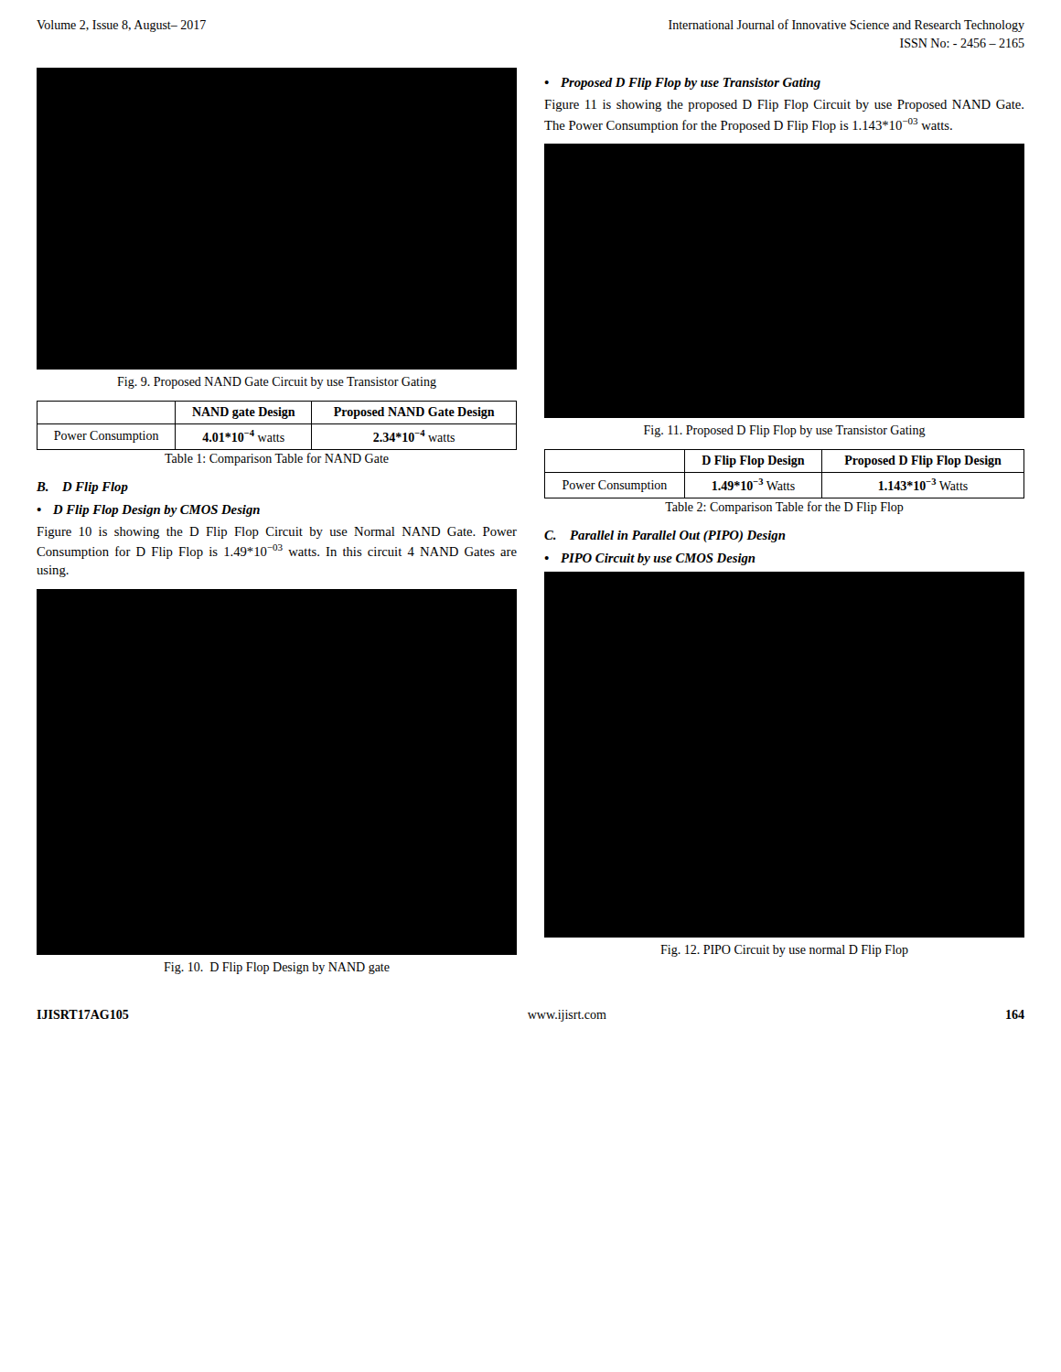Volume 2, Issue 8, August– 2017
International Journal of Innovative Science and Research Technology
ISSN No: - 2456 – 2165
Fig. 9. Proposed NAND Gate Circuit by use Transistor Gating
| | NAND gate Design | Proposed NAND Gate Design |
| --- | --- | --- |
| Power Consumption | 4.01*10 −4 watts | 2.34*10 −4 watts |
Table 1: Comparison Table for NAND Gate
B. D Flip Flop
D Flip Flop Design by CMOS Design
Figure 10 is showing the D Flip Flop Circuit by use Normal NAND Gate. Power Consumption for D Flip Flop is 1.49*10−03 watts. In this circuit 4 NAND Gates are using.
Fig. 10. D Flip Flop Design by NAND gate
Proposed D Flip Flop by use Transistor Gating
Figure 11 is showing the proposed D Flip Flop Circuit by use Proposed NAND Gate. The Power Consumption for the Proposed D Flip Flop is 1.143*10−03 watts.
Fig. 11. Proposed D Flip Flop by use Transistor Gating
| | D Flip Flop Design | Proposed D Flip Flop Design |
| --- | --- | --- |
| Power Consumption | 1.49*10 −3 Watts | 1.143*10 −3 Watts |
Table 2: Comparison Table for the D Flip Flop
C. Parallel in Parallel Out (PIPO) Design
PIPO Circuit by use CMOS Design
Fig. 12. PIPO Circuit by use normal D Flip Flop
IJISRT17AG105
www.ijisrt.com
164